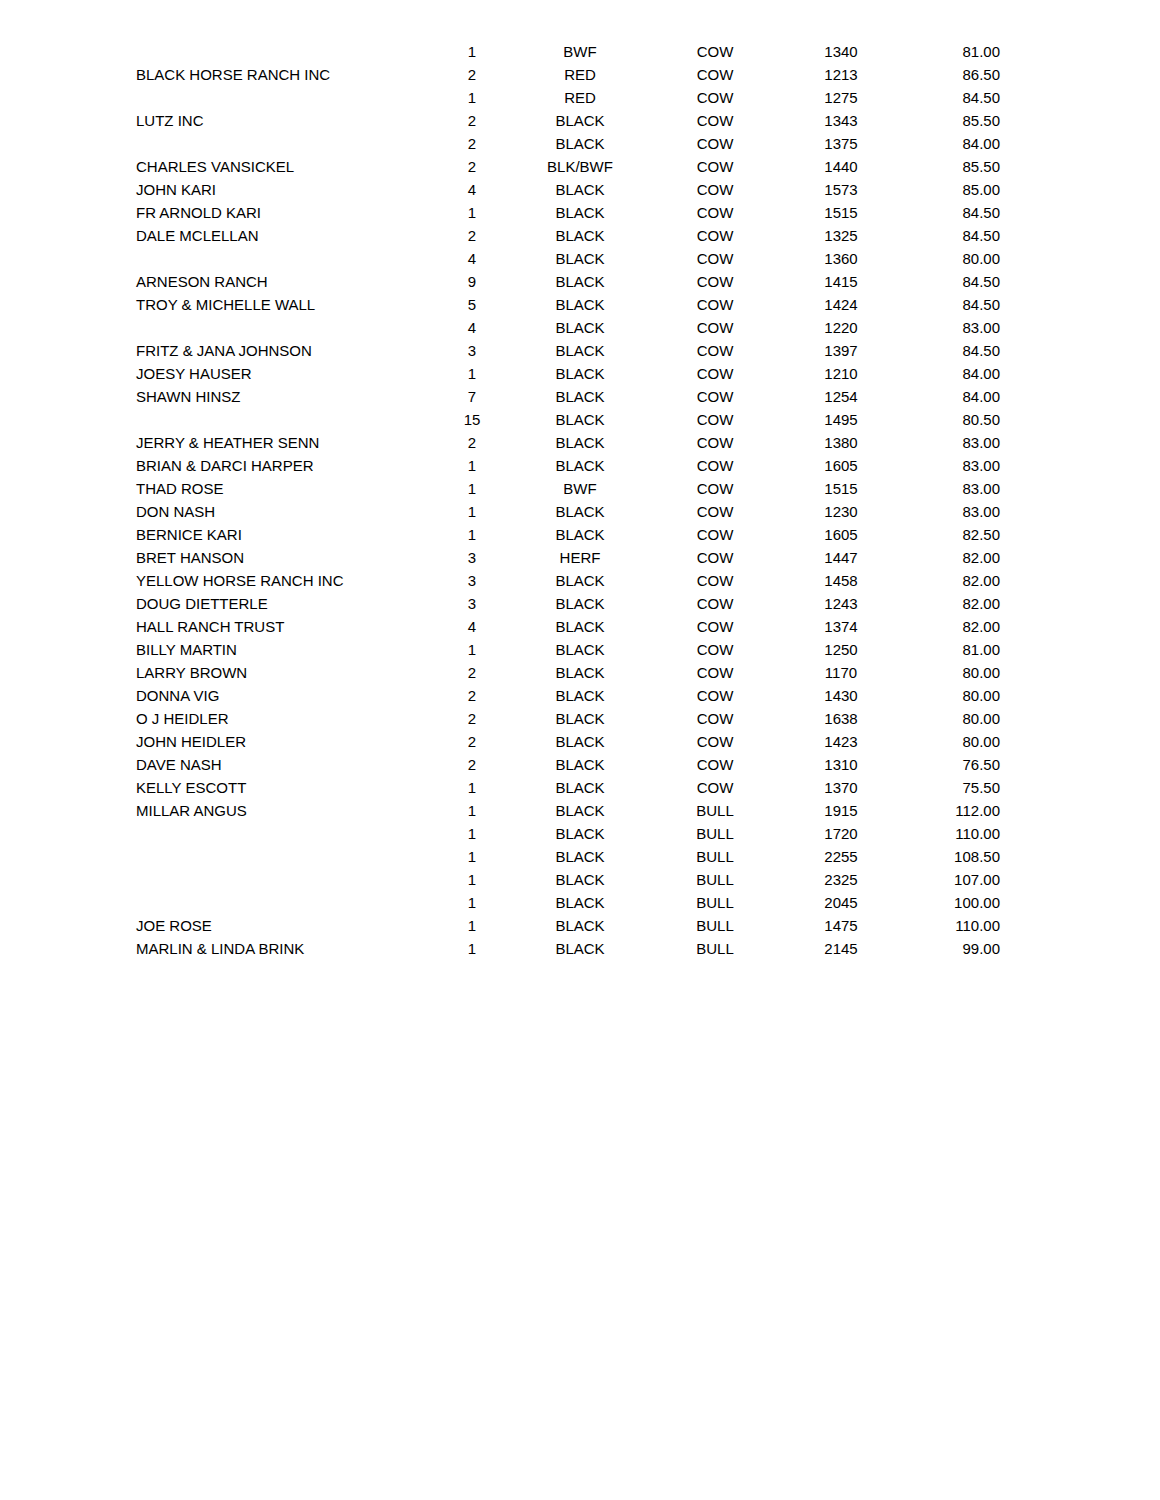| | 1 | BWF | COW | 1340 | 81.00 |
| BLACK HORSE RANCH INC | 2 | RED | COW | 1213 | 86.50 |
| | 1 | RED | COW | 1275 | 84.50 |
| LUTZ INC | 2 | BLACK | COW | 1343 | 85.50 |
| | 2 | BLACK | COW | 1375 | 84.00 |
| CHARLES VANSICKEL | 2 | BLK/BWF | COW | 1440 | 85.50 |
| JOHN KARI | 4 | BLACK | COW | 1573 | 85.00 |
| FR ARNOLD KARI | 1 | BLACK | COW | 1515 | 84.50 |
| DALE MCLELLAN | 2 | BLACK | COW | 1325 | 84.50 |
| | 4 | BLACK | COW | 1360 | 80.00 |
| ARNESON RANCH | 9 | BLACK | COW | 1415 | 84.50 |
| TROY & MICHELLE WALL | 5 | BLACK | COW | 1424 | 84.50 |
| | 4 | BLACK | COW | 1220 | 83.00 |
| FRITZ & JANA JOHNSON | 3 | BLACK | COW | 1397 | 84.50 |
| JOESY HAUSER | 1 | BLACK | COW | 1210 | 84.00 |
| SHAWN HINSZ | 7 | BLACK | COW | 1254 | 84.00 |
| | 15 | BLACK | COW | 1495 | 80.50 |
| JERRY & HEATHER SENN | 2 | BLACK | COW | 1380 | 83.00 |
| BRIAN & DARCI HARPER | 1 | BLACK | COW | 1605 | 83.00 |
| THAD ROSE | 1 | BWF | COW | 1515 | 83.00 |
| DON NASH | 1 | BLACK | COW | 1230 | 83.00 |
| BERNICE KARI | 1 | BLACK | COW | 1605 | 82.50 |
| BRET HANSON | 3 | HERF | COW | 1447 | 82.00 |
| YELLOW HORSE RANCH INC | 3 | BLACK | COW | 1458 | 82.00 |
| DOUG DIETTERLE | 3 | BLACK | COW | 1243 | 82.00 |
| HALL RANCH TRUST | 4 | BLACK | COW | 1374 | 82.00 |
| BILLY MARTIN | 1 | BLACK | COW | 1250 | 81.00 |
| LARRY BROWN | 2 | BLACK | COW | 1170 | 80.00 |
| DONNA VIG | 2 | BLACK | COW | 1430 | 80.00 |
| O J HEIDLER | 2 | BLACK | COW | 1638 | 80.00 |
| JOHN HEIDLER | 2 | BLACK | COW | 1423 | 80.00 |
| DAVE NASH | 2 | BLACK | COW | 1310 | 76.50 |
| KELLY ESCOTT | 1 | BLACK | COW | 1370 | 75.50 |
| MILLAR ANGUS | 1 | BLACK | BULL | 1915 | 112.00 |
| | 1 | BLACK | BULL | 1720 | 110.00 |
| | 1 | BLACK | BULL | 2255 | 108.50 |
| | 1 | BLACK | BULL | 2325 | 107.00 |
| | 1 | BLACK | BULL | 2045 | 100.00 |
| JOE ROSE | 1 | BLACK | BULL | 1475 | 110.00 |
| MARLIN & LINDA BRINK | 1 | BLACK | BULL | 2145 | 99.00 |